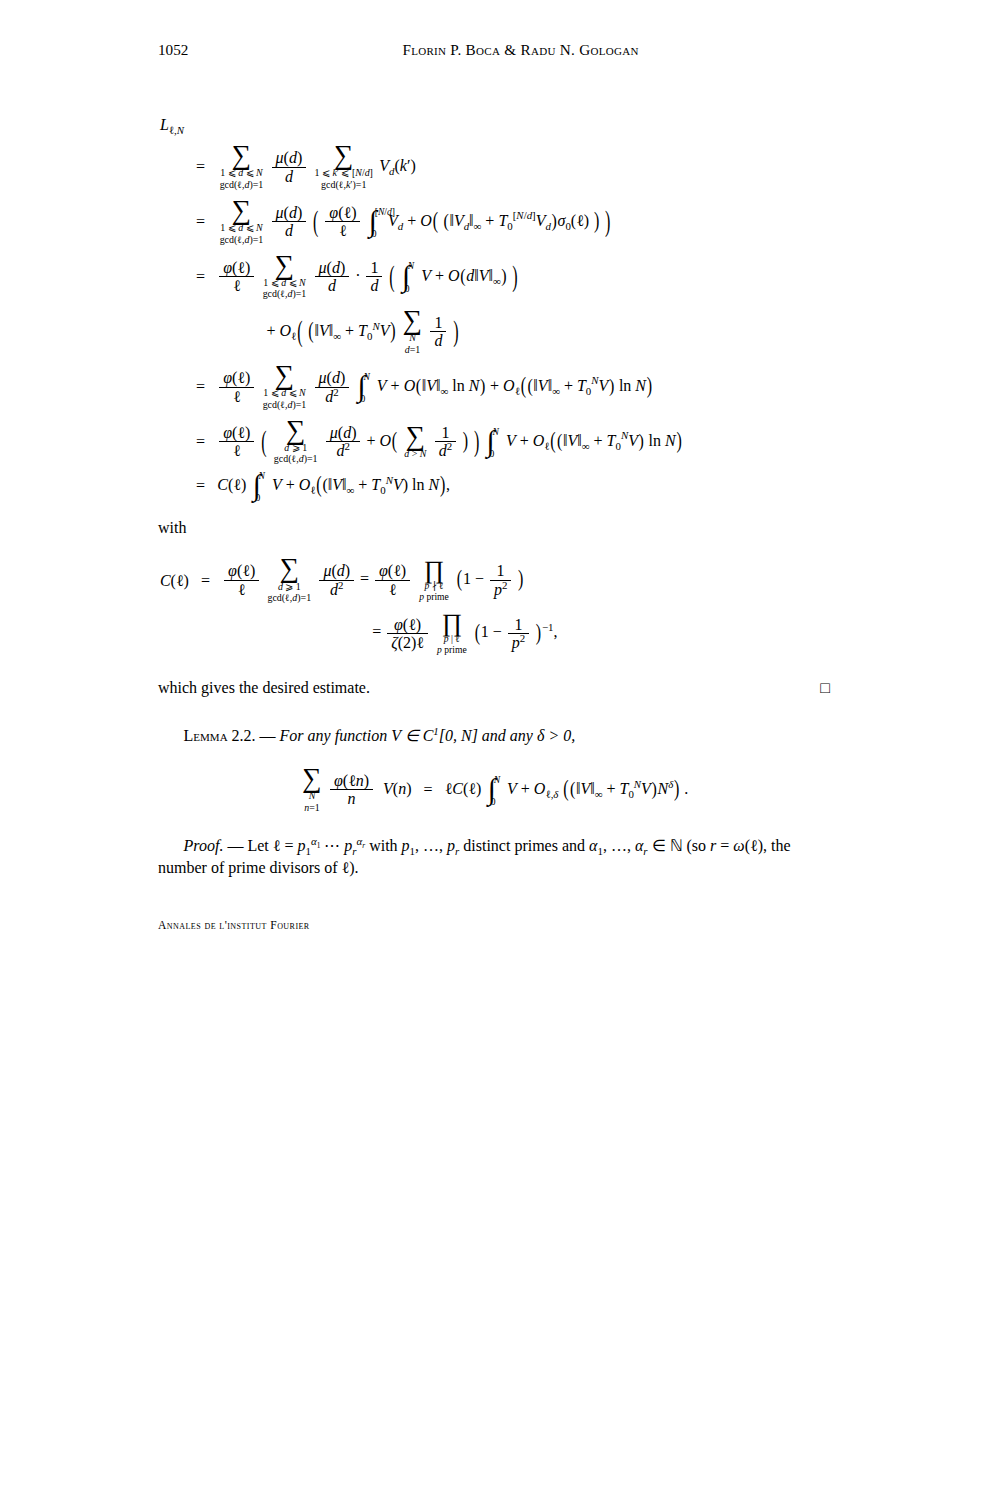1052 Florin P. Boca & Radu N. Gologan
| L ℓ, N | | |
| | = | ∑ 1 ⩽ d ⩽ N gcd(ℓ, d )=1 μ ( d ) d ∑ 1 ⩽ k ′ ⩽ [ N / d ] gcd(ℓ, k ′)=1 V d ( k ′) |
| | = | ∑ 1 ⩽ d ⩽ N gcd(ℓ, d )=1 μ ( d ) d ( φ (ℓ) ℓ [ N / d ] ∫ 0 V d + O ( ( ‖ V d ‖ ∞ + T 0 [ N / d ] V d ) σ 0 (ℓ) ) ) |
| | = | φ (ℓ) ℓ ∑ 1 ⩽ d ⩽ N gcd(ℓ, d )=1 μ ( d ) d · 1 d ( N ∫ 0 V + O ( d ‖ V ‖ ∞ ) ) |
| | | + O ℓ ( ( ‖ V ‖ ∞ + T 0 N V ) ∑ N d =1 1 d ) |
| | = | φ (ℓ) ℓ ∑ 1 ⩽ d ⩽ N gcd(ℓ, d )=1 μ ( d ) d 2 N ∫ 0 V + O ( ‖ V ‖ ∞ ln N ) + O ℓ ( ( ‖ V ‖ ∞ + T 0 N V ) ln N ) |
| | = | φ (ℓ) ℓ ( ∑ d ⩾ 1 gcd(ℓ, d )=1 μ ( d ) d 2 + O ( ∑ d > N 1 d 2 ) ) N ∫ 0 V + O ℓ ( ( ‖ V ‖ ∞ + T 0 N V ) ln N ) |
| | = | C (ℓ) N ∫ 0 V + O ℓ ( (‖ V ‖ ∞ + T 0 N V ) ln N ) , |
with
| C (ℓ) | = | φ (ℓ) ℓ ∑ d ⩾ 1 gcd(ℓ, d )=1 μ ( d ) d 2 = φ (ℓ) ℓ ∏ p ∤ ℓ p prime ( 1 − 1 p 2 ) |
| | | = φ (ℓ) ζ (2)ℓ ∏ p / ℓ p prime ( 1 − 1 p 2 ) −1 , |
which gives the desired estimate. □
Lemma 2.2. — For any function V ∈ C1[0, N] and any δ > 0,
| ∑ N n =1 φ (ℓ n ) n V ( n ) | = | ℓ C (ℓ) N ∫ 0 V + O ℓ, δ ( ( ‖ V ‖ ∞ + T 0 N V ) N δ ) . |
Proof. — Let ℓ = p1α1 ⋯ prαr with p1, …, pr distinct primes and α1, …, αr ∈ ℕ (so r = ω(ℓ), the number of prime divisors of ℓ).
Annales de l'institut Fourier